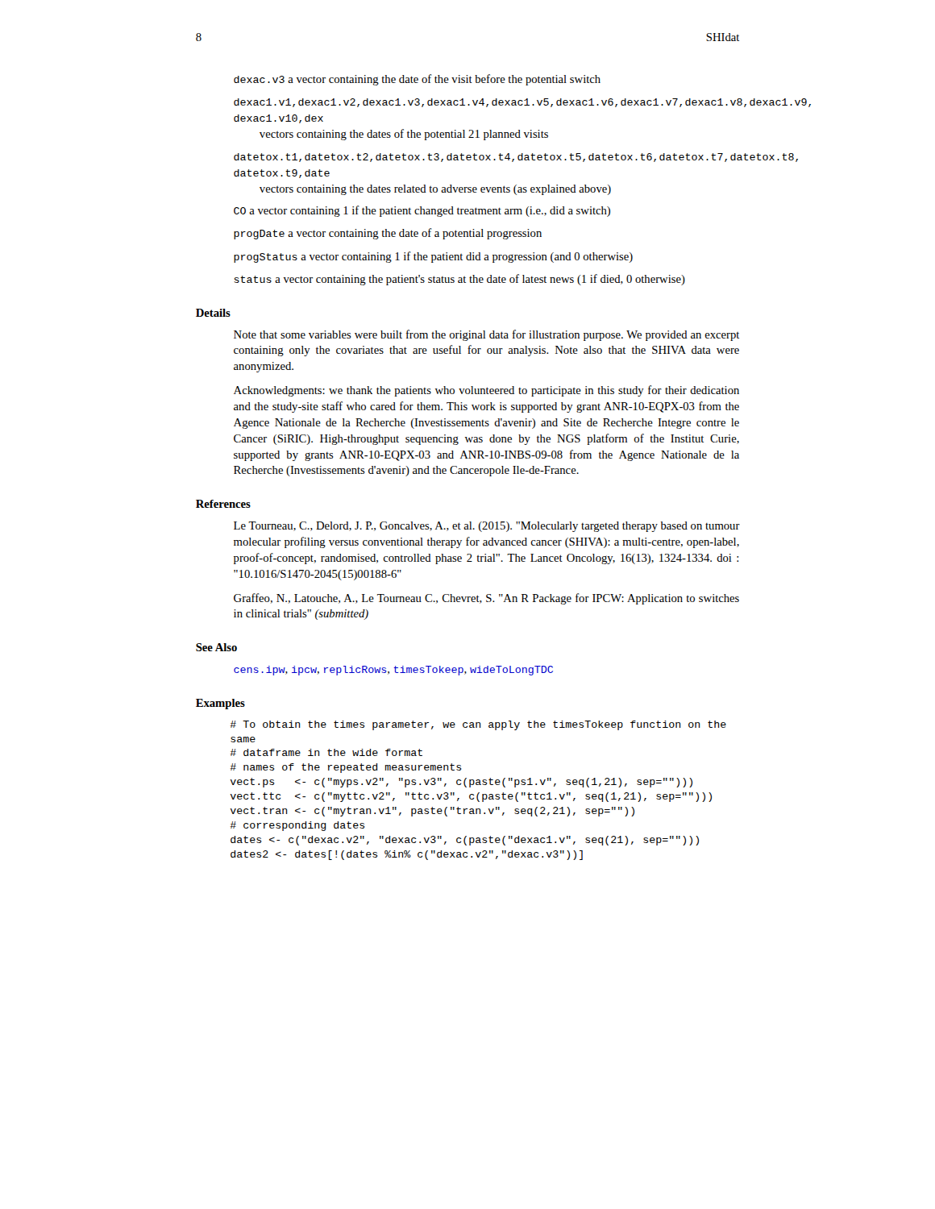8 SHIdat
dexac.v3
a vector containing the date of the visit before the potential switch
dexac1.v1,dexac1.v2,dexac1.v3,dexac1.v4,dexac1.v5,dexac1.v6,dexac1.v7,dexac1.v8,dexac1.v9, dexac1.v10,dex
vectors containing the dates of the potential 21 planned visits
datetox.t1,datetox.t2,datetox.t3,datetox.t4,datetox.t5,datetox.t6,datetox.t7,datetox.t8, datetox.t9,date
vectors containing the dates related to adverse events (as explained above)
CO
a vector containing 1 if the patient changed treatment arm (i.e., did a switch)
progDate
a vector containing the date of a potential progression
progStatus
a vector containing 1 if the patient did a progression (and 0 otherwise)
status
a vector containing the patient's status at the date of latest news (1 if died, 0 otherwise)
Details
Note that some variables were built from the original data for illustration purpose. We provided an excerpt containing only the covariates that are useful for our analysis. Note also that the SHIVA data were anonymized.
Acknowledgments: we thank the patients who volunteered to participate in this study for their dedication and the study-site staff who cared for them. This work is supported by grant ANR-10-EQPX-03 from the Agence Nationale de la Recherche (Investissements d'avenir) and Site de Recherche Integre contre le Cancer (SiRIC). High-throughput sequencing was done by the NGS platform of the Institut Curie, supported by grants ANR-10-EQPX-03 and ANR-10-INBS-09-08 from the Agence Nationale de la Recherche (Investissements d'avenir) and the Canceropole Ile-de-France.
References
Le Tourneau, C., Delord, J. P., Goncalves, A., et al. (2015). "Molecularly targeted therapy based on tumour molecular profiling versus conventional therapy for advanced cancer (SHIVA): a multi-centre, open-label, proof-of-concept, randomised, controlled phase 2 trial". The Lancet Oncology, 16(13), 1324-1334. doi : "10.1016/S1470-2045(15)00188-6"
Graffeo, N., Latouche, A., Le Tourneau C., Chevret, S. "An R Package for IPCW: Application to switches in clinical trials" (submitted)
See Also
cens.ipw, ipcw, replicRows, timesTokeep, wideToLongTDC
Examples
# To obtain the times parameter, we can apply the timesTokeep function on the same
# dataframe in the wide format
# names of the repeated measurements
vect.ps   <- c("myps.v2", "ps.v3", c(paste("ps1.v", seq(1,21), sep="")))
vect.ttc  <- c("myttc.v2", "ttc.v3", c(paste("ttc1.v", seq(1,21), sep="")))
vect.tran <- c("mytran.v1", paste("tran.v", seq(2,21), sep=""))
# corresponding dates
dates <- c("dexac.v2", "dexac.v3", c(paste("dexac1.v", seq(21), sep="")))
dates2 <- dates[!(dates %in% c("dexac.v2","dexac.v3"))]